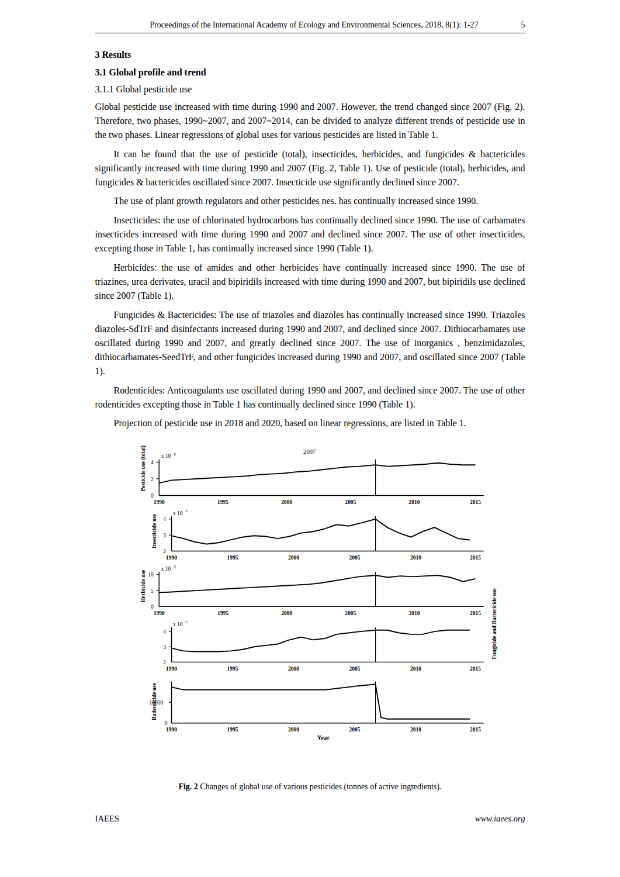Proceedings of the International Academy of Ecology and Environmental Sciences, 2018, 8(1): 1-27
5
3 Results
3.1 Global profile and trend
3.1.1 Global pesticide use
Global pesticide use increased with time during 1990 and 2007. However, the trend changed since 2007 (Fig. 2). Therefore, two phases, 1990~2007, and 2007~2014, can be divided to analyze different trends of pesticide use in the two phases. Linear regressions of global uses for various pesticides are listed in Table 1.
It can be found that the use of pesticide (total), insecticides, herbicides, and fungicides & bactericides significantly increased with time during 1990 and 2007 (Fig. 2, Table 1). Use of pesticide (total), herbicides, and fungicides & bactericides oscillated since 2007. Insecticide use significantly declined since 2007.
The use of plant growth regulators and other pesticides nes. has continually increased since 1990.
Insecticides: the use of chlorinated hydrocarbons has continually declined since 1990. The use of carbamates insecticides increased with time during 1990 and 2007 and declined since 2007. The use of other insecticides, excepting those in Table 1, has continually increased since 1990 (Table 1).
Herbicides: the use of amides and other herbicides have continually increased since 1990. The use of triazines, urea derivates, uracil and bipiridils increased with time during 1990 and 2007, but bipiridils use declined since 2007 (Table 1).
Fungicides & Bactericides: The use of triazoles and diazoles has continually increased since 1990. Triazoles diazoles-SdTrF and disinfectants increased during 1990 and 2007, and declined since 2007. Dithiocarbamates use oscillated during 1990 and 2007, and greatly declined since 2007. The use of inorganics , benzimidazoles, dithiocarbamates-SeedTrF, and other fungicides increased during 1990 and 2007, and oscillated since 2007 (Table 1).
Rodenticides: Anticoagulants use oscillated during 1990 and 2007, and declined since 2007. The use of other rodenticides excepting those in Table 1 has continually declined since 1990 (Table 1).
Projection of pesticide use in 2018 and 2020, based on linear regressions, are listed in Table 1.
2007 x 10 6 4 2 0 1990 1995 2000 2005 2010 2015 Pesticide use (total) x 10 5 4 3 2 1990 1995 2000 2005 2010 2015 Insecticide use x 10 5 10 5 0 1990 1995 2000 2005 2010 2015 Herbicide use x 10 5 4 3 2 1990 1995 2000 2005 2010 2015 Fungicide and Bactericide use 10000 0 1990 1995 2000 2005 2010 2015 Rodenticide use Year
Fig. 2 Changes of global use of various pesticides (tonnes of active ingredients).
IAEES
www.iaees.org